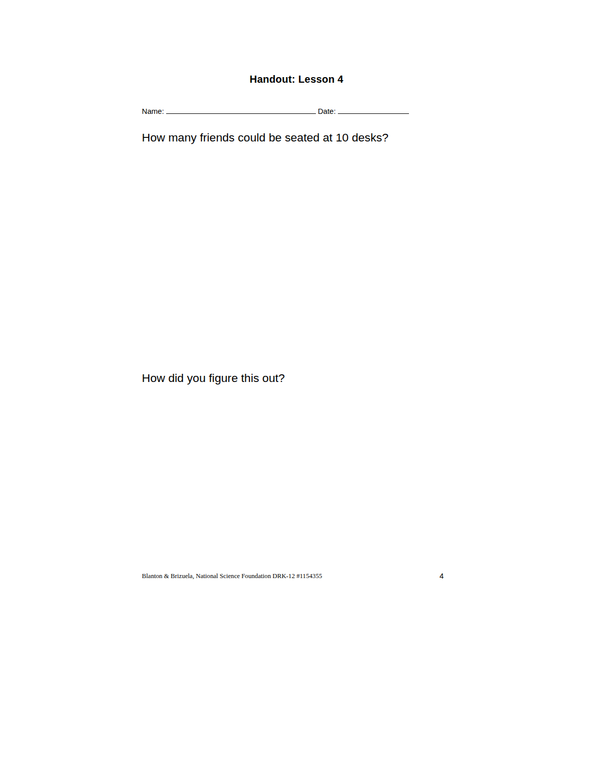Handout: Lesson 4
Name: Date:
How many friends could be seated at 10 desks?
How did you figure this out?
Blanton & Brizuela, National Science Foundation DRK-12 #1154355 4